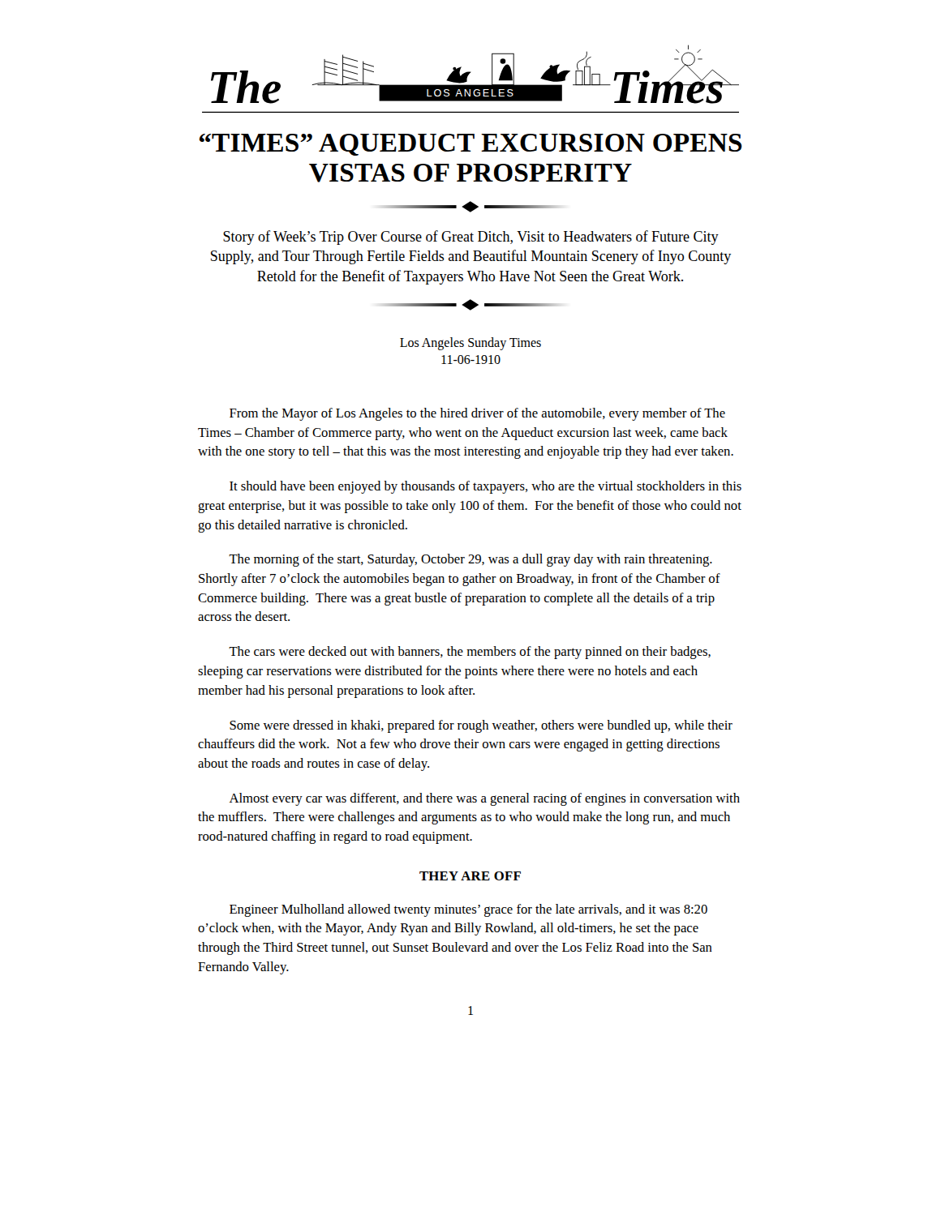The Times LOS ANGELES
“TIMES” AQUEDUCT EXCURSION OPENS
VISTAS OF PROSPERITY
Story of Week’s Trip Over Course of Great Ditch, Visit to Headwaters of Future City Supply, and Tour Through Fertile Fields and Beautiful Mountain Scenery of Inyo County Retold for the Benefit of Taxpayers Who Have Not Seen the Great Work.
Los Angeles Sunday Times
11-06-1910
From the Mayor of Los Angeles to the hired driver of the automobile, every member of The Times – Chamber of Commerce party, who went on the Aqueduct excursion last week, came back with the one story to tell – that this was the most interesting and enjoyable trip they had ever taken.
It should have been enjoyed by thousands of taxpayers, who are the virtual stockholders in this great enterprise, but it was possible to take only 100 of them. For the benefit of those who could not go this detailed narrative is chronicled.
The morning of the start, Saturday, October 29, was a dull gray day with rain threatening. Shortly after 7 o’clock the automobiles began to gather on Broadway, in front of the Chamber of Commerce building. There was a great bustle of preparation to complete all the details of a trip across the desert.
The cars were decked out with banners, the members of the party pinned on their badges, sleeping car reservations were distributed for the points where there were no hotels and each member had his personal preparations to look after.
Some were dressed in khaki, prepared for rough weather, others were bundled up, while their chauffeurs did the work. Not a few who drove their own cars were engaged in getting directions about the roads and routes in case of delay.
Almost every car was different, and there was a general racing of engines in conversation with the mufflers. There were challenges and arguments as to who would make the long run, and much rood-natured chaffing in regard to road equipment.
THEY ARE OFF
Engineer Mulholland allowed twenty minutes’ grace for the late arrivals, and it was 8:20 o’clock when, with the Mayor, Andy Ryan and Billy Rowland, all old-timers, he set the pace through the Third Street tunnel, out Sunset Boulevard and over the Los Feliz Road into the San Fernando Valley.
1